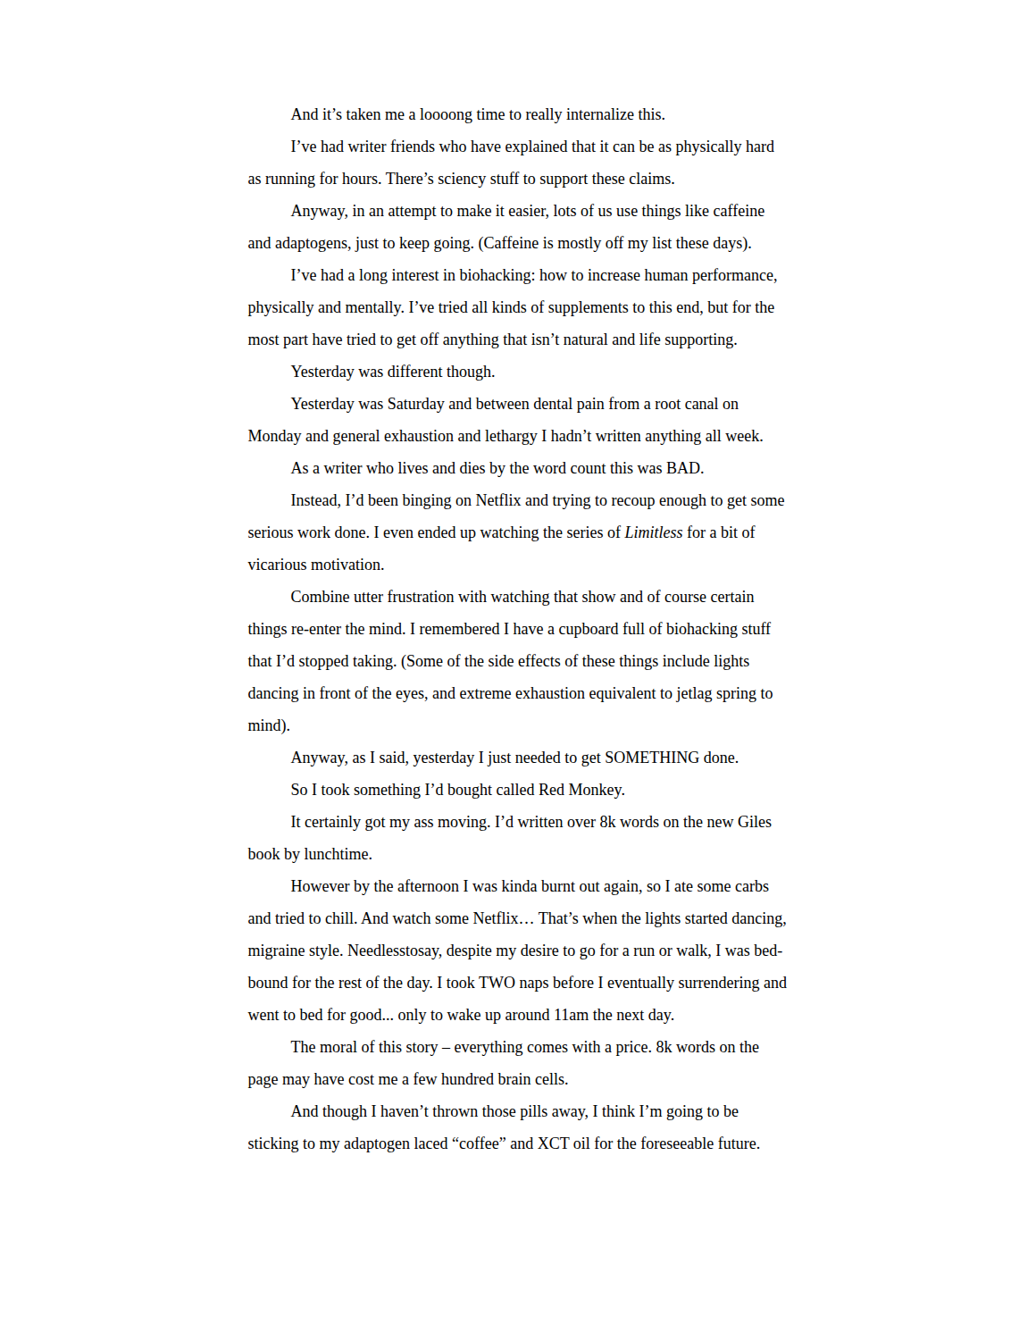And it’s taken me a loooong time to really internalize this.
I’ve had writer friends who have explained that it can be as physically hard as running for hours. There’s sciency stuff to support these claims.
Anyway, in an attempt to make it easier, lots of us use things like caffeine and adaptogens, just to keep going. (Caffeine is mostly off my list these days).
I’ve had a long interest in biohacking: how to increase human performance, physically and mentally. I’ve tried all kinds of supplements to this end, but for the most part have tried to get off anything that isn’t natural and life supporting.
Yesterday was different though.
Yesterday was Saturday and between dental pain from a root canal on Monday and general exhaustion and lethargy I hadn’t written anything all week.
As a writer who lives and dies by the word count this was BAD.
Instead, I’d been binging on Netflix and trying to recoup enough to get some serious work done. I even ended up watching the series of Limitless for a bit of vicarious motivation.
Combine utter frustration with watching that show and of course certain things re-enter the mind. I remembered I have a cupboard full of biohacking stuff that I’d stopped taking. (Some of the side effects of these things include lights dancing in front of the eyes, and extreme exhaustion equivalent to jetlag spring to mind).
Anyway, as I said, yesterday I just needed to get SOMETHING done.
So I took something I’d bought called Red Monkey.
It certainly got my ass moving. I’d written over 8k words on the new Giles book by lunchtime.
However by the afternoon I was kinda burnt out again, so I ate some carbs and tried to chill. And watch some Netflix… That’s when the lights started dancing, migraine style. Needlesstosay, despite my desire to go for a run or walk, I was bed-bound for the rest of the day. I took TWO naps before I eventually surrendering and went to bed for good... only to wake up around 11am the next day.
The moral of this story – everything comes with a price. 8k words on the page may have cost me a few hundred brain cells.
And though I haven’t thrown those pills away, I think I’m going to be sticking to my adaptogen laced “coffee” and XCT oil for the foreseeable future.